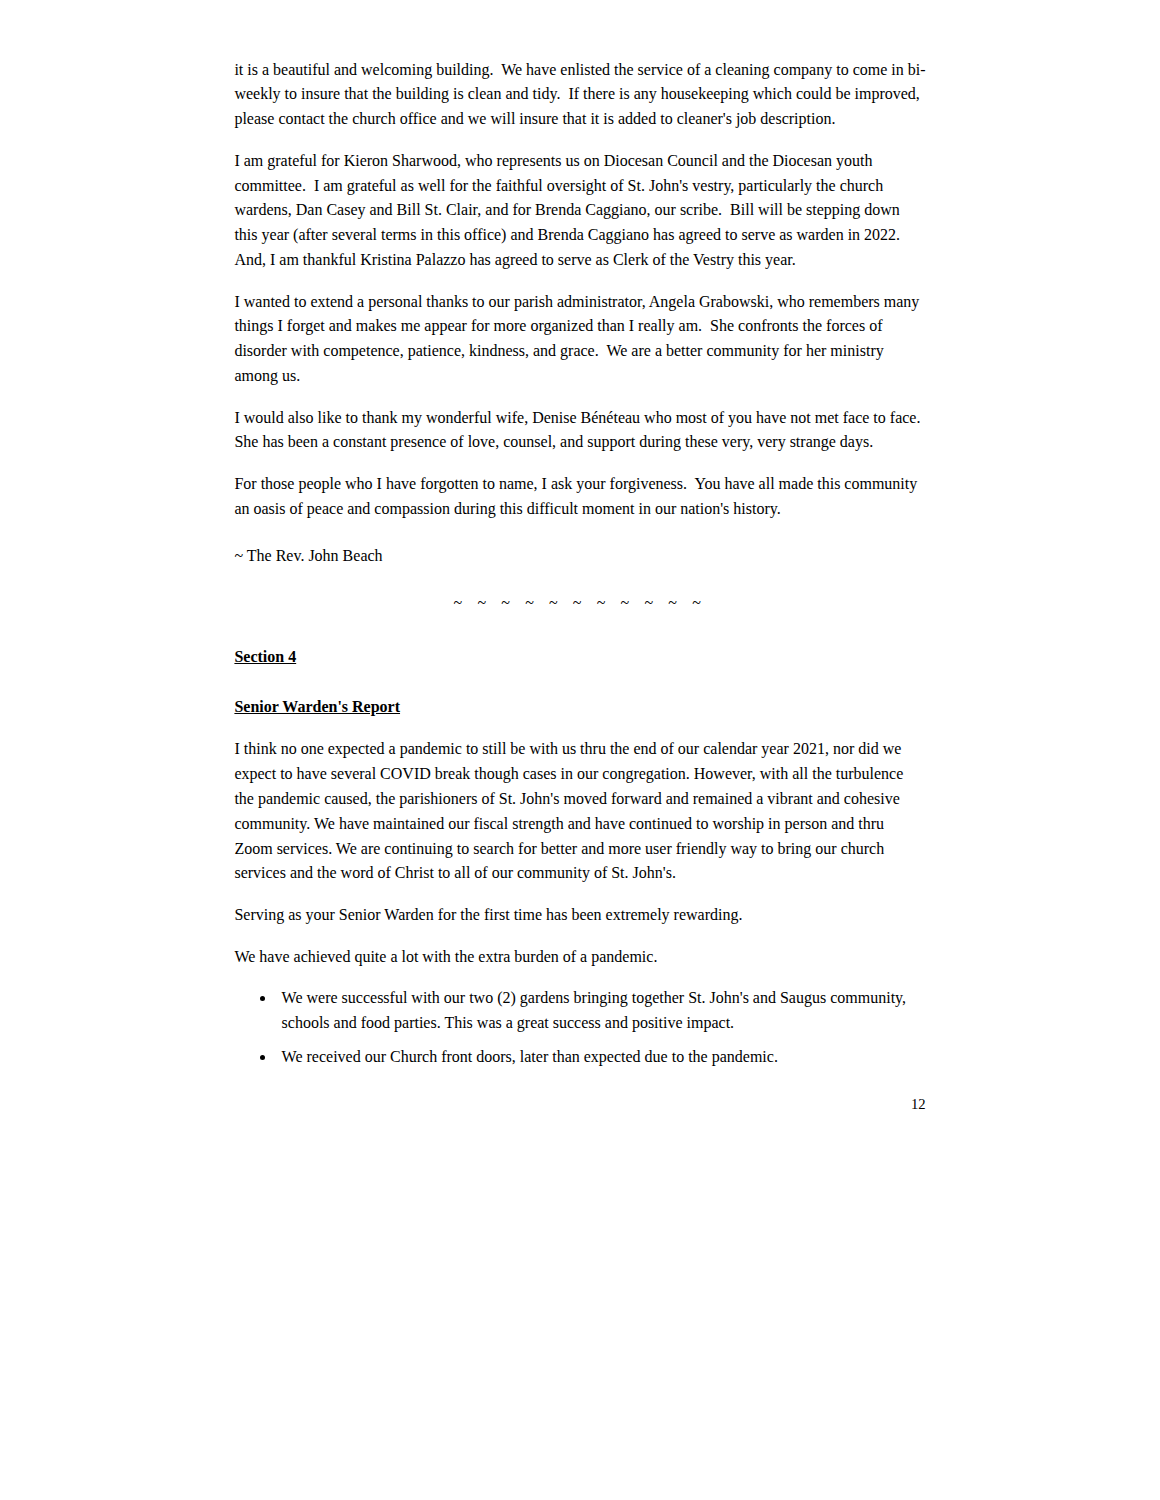it is a beautiful and welcoming building. We have enlisted the service of a cleaning company to come in bi-weekly to insure that the building is clean and tidy. If there is any housekeeping which could be improved, please contact the church office and we will insure that it is added to cleaner's job description.
I am grateful for Kieron Sharwood, who represents us on Diocesan Council and the Diocesan youth committee. I am grateful as well for the faithful oversight of St. John's vestry, particularly the church wardens, Dan Casey and Bill St. Clair, and for Brenda Caggiano, our scribe. Bill will be stepping down this year (after several terms in this office) and Brenda Caggiano has agreed to serve as warden in 2022. And, I am thankful Kristina Palazzo has agreed to serve as Clerk of the Vestry this year.
I wanted to extend a personal thanks to our parish administrator, Angela Grabowski, who remembers many things I forget and makes me appear for more organized than I really am. She confronts the forces of disorder with competence, patience, kindness, and grace. We are a better community for her ministry among us.
I would also like to thank my wonderful wife, Denise Bénéteau who most of you have not met face to face. She has been a constant presence of love, counsel, and support during these very, very strange days.
For those people who I have forgotten to name, I ask your forgiveness. You have all made this community an oasis of peace and compassion during this difficult moment in our nation's history.
~ The Rev. John Beach
~ ~ ~ ~ ~ ~ ~ ~ ~ ~ ~
Section 4
Senior Warden's Report
I think no one expected a pandemic to still be with us thru the end of our calendar year 2021, nor did we expect to have several COVID break though cases in our congregation. However, with all the turbulence the pandemic caused, the parishioners of St. John's moved forward and remained a vibrant and cohesive community. We have maintained our fiscal strength and have continued to worship in person and thru Zoom services. We are continuing to search for better and more user friendly way to bring our church services and the word of Christ to all of our community of St. John's.
Serving as your Senior Warden for the first time has been extremely rewarding.
We have achieved quite a lot with the extra burden of a pandemic.
We were successful with our two (2) gardens bringing together St. John's and Saugus community, schools and food parties. This was a great success and positive impact.
We received our Church front doors, later than expected due to the pandemic.
12